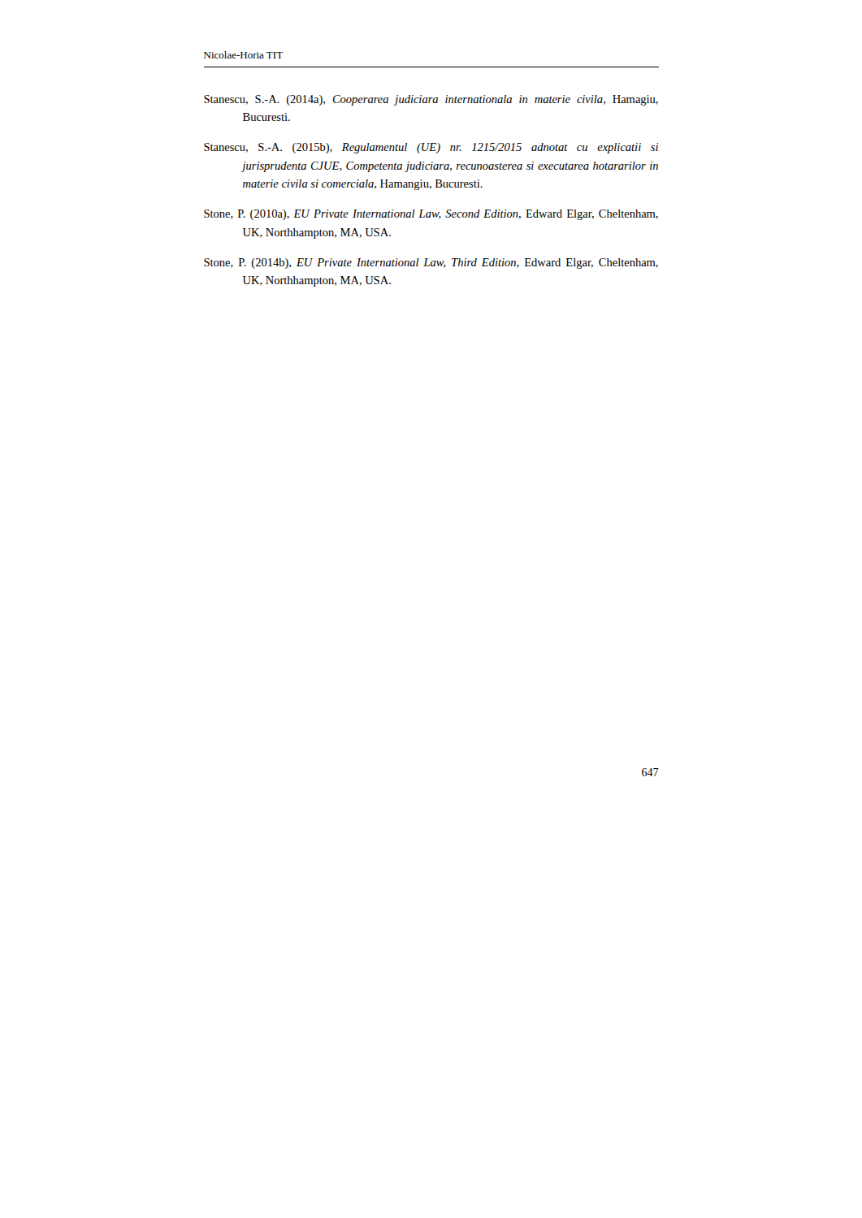Nicolae-Horia TIT
Stanescu, S.-A. (2014a), Cooperarea judiciara internationala in materie civila, Hamagiu, Bucuresti.
Stanescu, S.-A. (2015b), Regulamentul (UE) nr. 1215/2015 adnotat cu explicatii si jurisprudenta CJUE, Competenta judiciara, recunoasterea si executarea hotararilor in materie civila si comerciala, Hamangiu, Bucuresti.
Stone, P. (2010a), EU Private International Law, Second Edition, Edward Elgar, Cheltenham, UK, Northhampton, MA, USA.
Stone, P. (2014b), EU Private International Law, Third Edition, Edward Elgar, Cheltenham, UK, Northhampton, MA, USA.
647